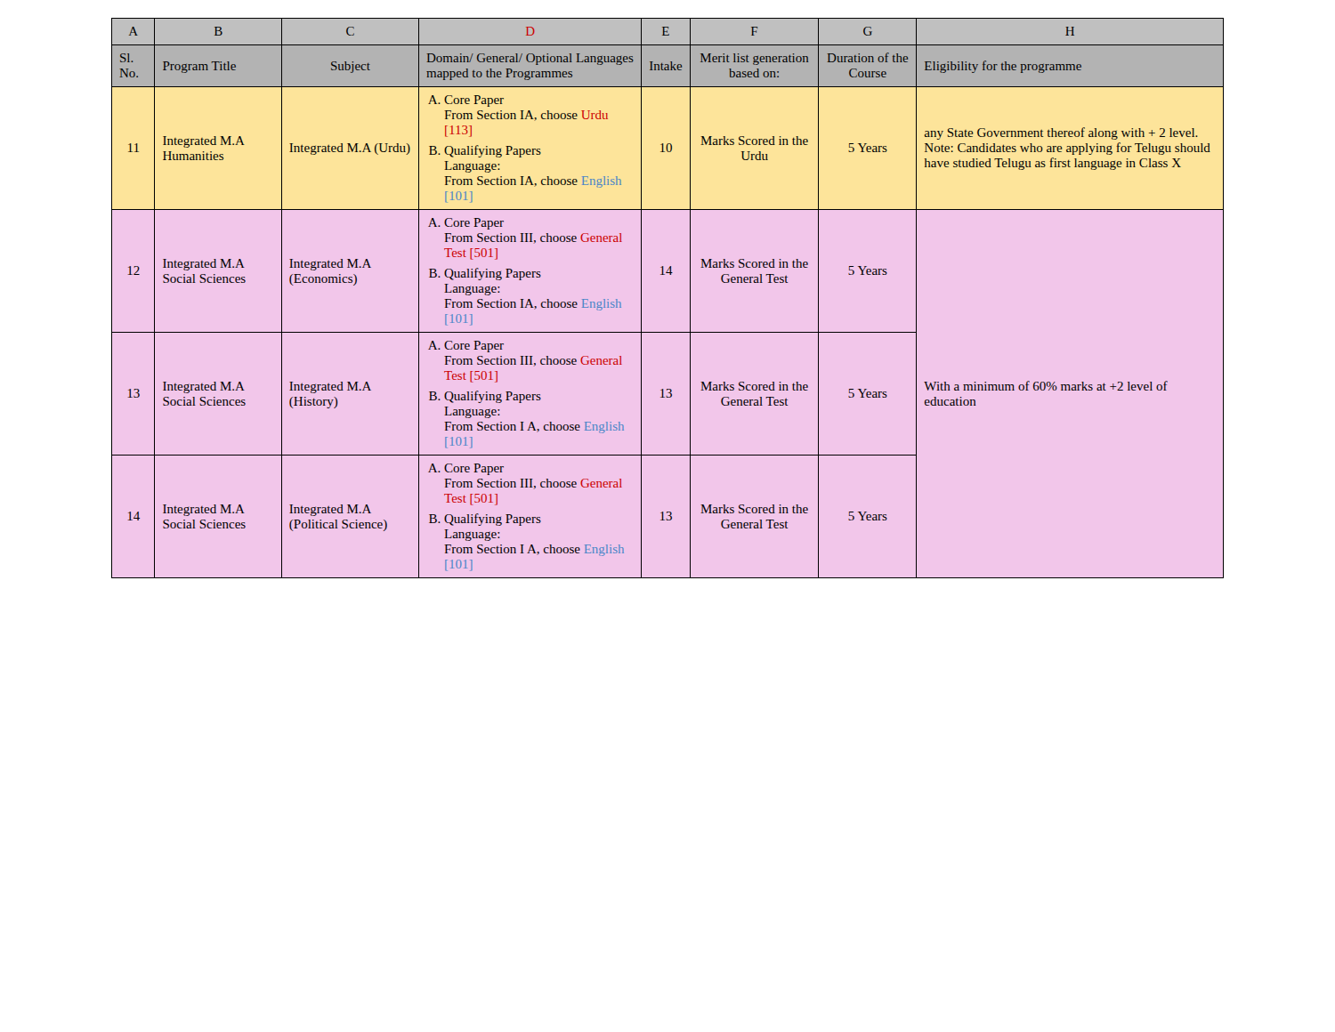| A | B | C | D | E | F | G | H |
| --- | --- | --- | --- | --- | --- | --- | --- |
| Sl. No. | Program Title | Subject | Domain/ General/ Optional Languages mapped to the Programmes | Intake | Merit list generation based on: | Duration of the Course | Eligibility for the programme |
| 11 | Integrated M.A Humanities | Integrated M.A (Urdu) | Core Paper From Section IA, choose Urdu [113] Qualifying Papers Language: From Section IA, choose English [101] | 10 | Marks Scored in the Urdu | 5 Years | any State Government thereof along with + 2 level. Note: Candidates who are applying for Telugu should have studied Telugu as first language in Class X |
| 12 | Integrated M.A Social Sciences | Integrated M.A (Economics) | Core Paper From Section III, choose General Test [501] Qualifying Papers Language: From Section IA, choose English [101] | 14 | Marks Scored in the General Test | 5 Years | With a minimum of 60% marks at +2 level of education |
| 13 | Integrated M.A Social Sciences | Integrated M.A (History) | Core Paper From Section III, choose General Test [501] Qualifying Papers Language: From Section I A, choose English [101] | 13 | Marks Scored in the General Test | 5 Years |
| 14 | Integrated M.A Social Sciences | Integrated M.A (Political Science) | Core Paper From Section III, choose General Test [501] Qualifying Papers Language: From Section I A, choose English [101] | 13 | Marks Scored in the General Test | 5 Years |